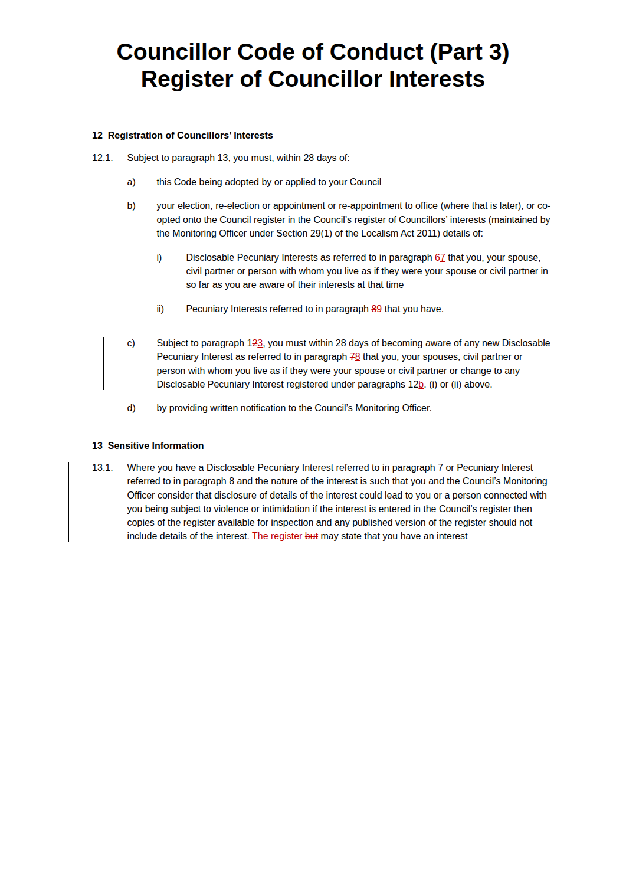Councillor Code of Conduct (Part 3) Register of Councillor Interests
12 Registration of Councillors’ Interests
12.1.
Subject to paragraph 13, you must, within 28 days of:
a) this Code being adopted by or applied to your Council
b) your election, re-election or appointment or re-appointment to office (where that is later), or co-opted onto the Council register in the Council’s register of Councillors’ interests (maintained by the Monitoring Officer under Section 29(1) of the Localism Act 2011) details of:
i) Disclosable Pecuniary Interests as referred to in paragraph 67 that you, your spouse, civil partner or person with whom you live as if they were your spouse or civil partner in so far as you are aware of their interests at that time
ii) Pecuniary Interests referred to in paragraph 89 that you have.
c) Subject to paragraph 123, you must within 28 days of becoming aware of any new Disclosable Pecuniary Interest as referred to in paragraph 78 that you, your spouses, civil partner or person with whom you live as if they were your spouse or civil partner or change to any Disclosable Pecuniary Interest registered under paragraphs 12b. (i) or (ii) above.
d) by providing written notification to the Council’s Monitoring Officer.
13 Sensitive Information
13.1.
Where you have a Disclosable Pecuniary Interest referred to in paragraph 7 or Pecuniary Interest referred to in paragraph 8 and the nature of the interest is such that you and the Council’s Monitoring Officer consider that disclosure of details of the interest could lead to you or a person connected with you being subject to violence or intimidation if the interest is entered in the Council’s register then copies of the register available for inspection and any published version of the register should not include details of the interest. The register but may state that you have an interest